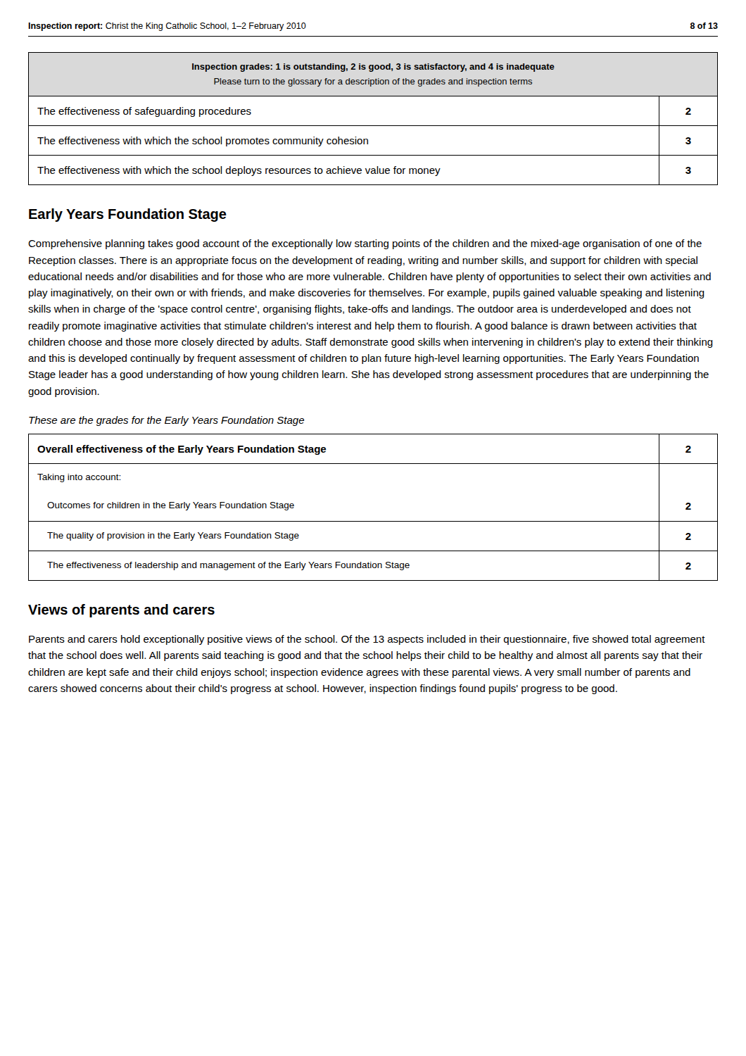Inspection report: Christ the King Catholic School, 1–2 February 2010
8 of 13
| Inspection grades: 1 is outstanding, 2 is good, 3 is satisfactory, and 4 is inadequate Please turn to the glossary for a description of the grades and inspection terms |
| The effectiveness of safeguarding procedures | 2 |
| The effectiveness with which the school promotes community cohesion | 3 |
| The effectiveness with which the school deploys resources to achieve value for money | 3 |
Early Years Foundation Stage
Comprehensive planning takes good account of the exceptionally low starting points of the children and the mixed-age organisation of one of the Reception classes. There is an appropriate focus on the development of reading, writing and number skills, and support for children with special educational needs and/or disabilities and for those who are more vulnerable. Children have plenty of opportunities to select their own activities and play imaginatively, on their own or with friends, and make discoveries for themselves. For example, pupils gained valuable speaking and listening skills when in charge of the 'space control centre', organising flights, take-offs and landings. The outdoor area is underdeveloped and does not readily promote imaginative activities that stimulate children's interest and help them to flourish. A good balance is drawn between activities that children choose and those more closely directed by adults. Staff demonstrate good skills when intervening in children's play to extend their thinking and this is developed continually by frequent assessment of children to plan future high-level learning opportunities. The Early Years Foundation Stage leader has a good understanding of how young children learn. She has developed strong assessment procedures that are underpinning the good provision.
These are the grades for the Early Years Foundation Stage
| Overall effectiveness of the Early Years Foundation Stage | 2 |
| Taking into account: | |
| Outcomes for children in the Early Years Foundation Stage | 2 |
| The quality of provision in the Early Years Foundation Stage | 2 |
| The effectiveness of leadership and management of the Early Years Foundation Stage | 2 |
Views of parents and carers
Parents and carers hold exceptionally positive views of the school. Of the 13 aspects included in their questionnaire, five showed total agreement that the school does well. All parents said teaching is good and that the school helps their child to be healthy and almost all parents say that their children are kept safe and their child enjoys school; inspection evidence agrees with these parental views. A very small number of parents and carers showed concerns about their child's progress at school. However, inspection findings found pupils' progress to be good.